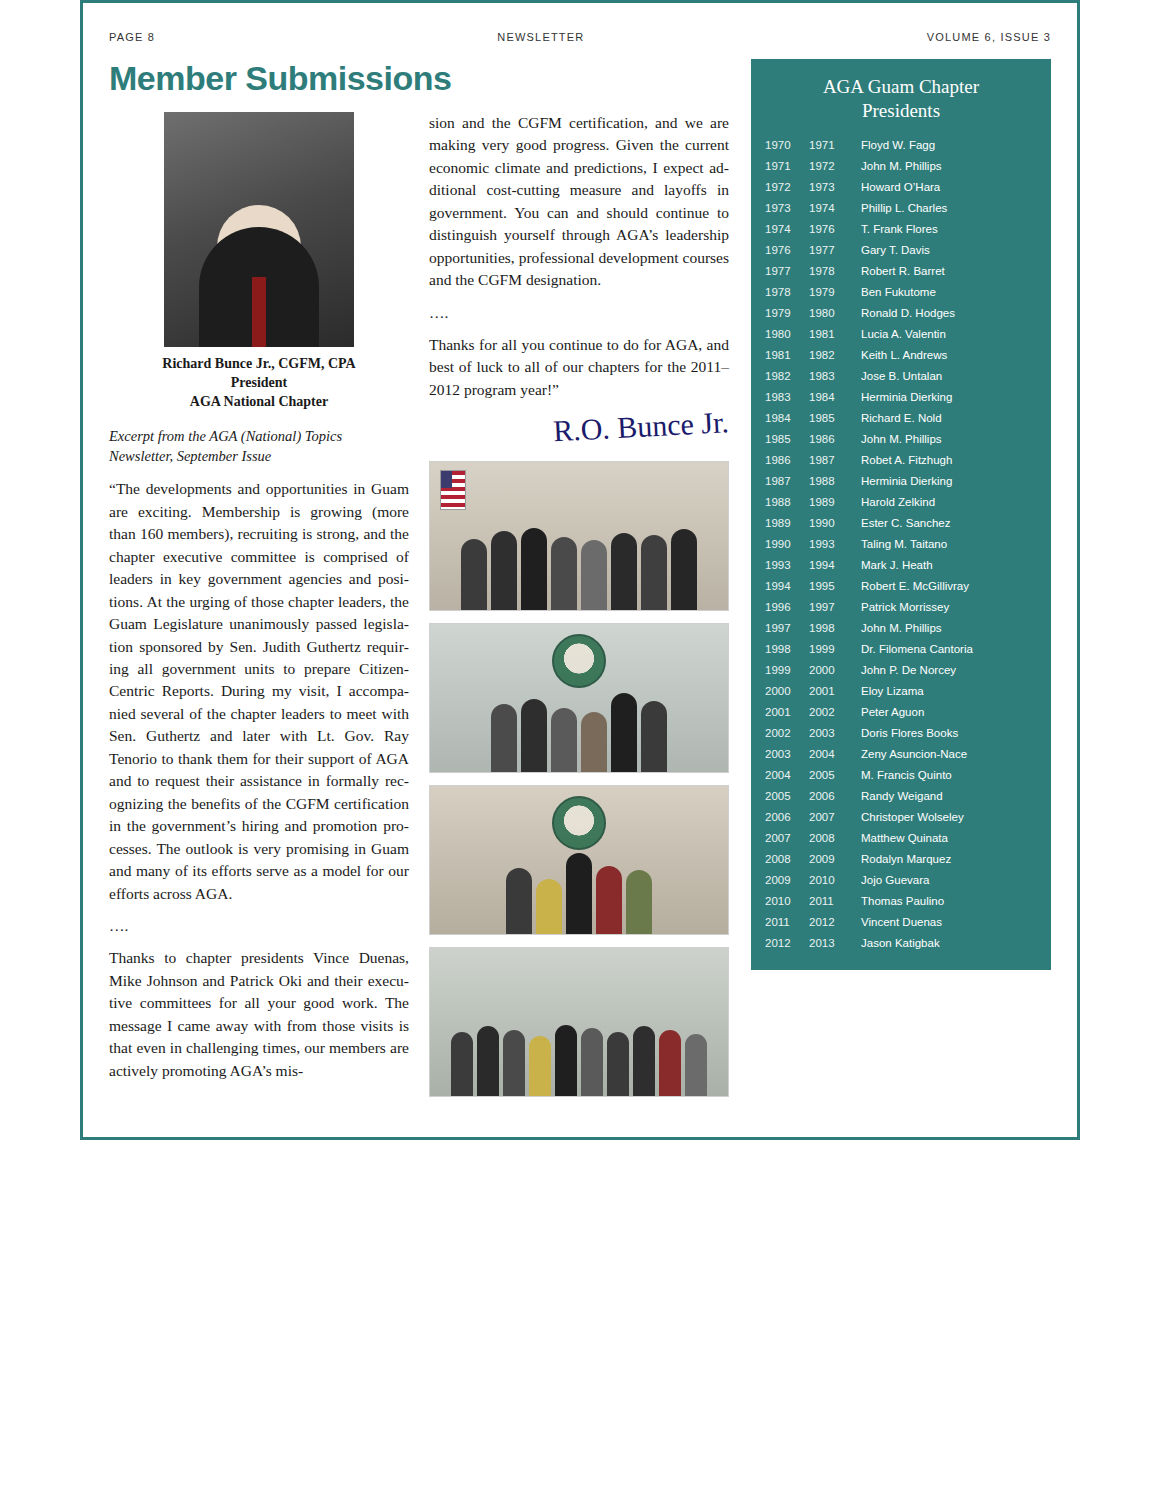PAGE 8
NEWSLETTER
VOLUME 6, ISSUE 3
Member Submissions
Richard Bunce Jr., CGFM, CPA
President
AGA National Chapter
Excerpt from the AGA (National) Topics Newsletter, September Issue
“The developments and opportunities in Guam are exciting. Membership is growing (more than 160 members), recruiting is strong, and the chapter executive committee is comprised of leaders in key government agencies and positions. At the urging of those chapter leaders, the Guam Legislature unanimously passed legislation sponsored by Sen. Judith Guthertz requiring all government units to prepare Citizen-Centric Reports. During my visit, I accompanied several of the chapter leaders to meet with Sen. Guthertz and later with Lt. Gov. Ray Tenorio to thank them for their support of AGA and to request their assistance in formally recognizing the benefits of the CGFM certification in the government’s hiring and promotion processes. The outlook is very promising in Guam and many of its efforts serve as a model for our efforts across AGA.
….
Thanks to chapter presidents Vince Duenas, Mike Johnson and Patrick Oki and their executive committees for all your good work. The message I came away with from those visits is that even in challenging times, our members are actively promoting AGA’s mis-
sion and the CGFM certification, and we are making very good progress. Given the current economic climate and predictions, I expect additional cost-cutting measure and layoffs in government. You can and should continue to distinguish yourself through AGA’s leadership opportunities, professional development courses and the CGFM designation.
….
Thanks for all you continue to do for AGA, and best of luck to all of our chapters for the 2011–2012 program year!”
R.O. Bunce Jr.
AGA Guam Chapter
Presidents
| 1970 | 1971 | Floyd W. Fagg |
| 1971 | 1972 | John M. Phillips |
| 1972 | 1973 | Howard O’Hara |
| 1973 | 1974 | Phillip L. Charles |
| 1974 | 1976 | T. Frank Flores |
| 1976 | 1977 | Gary T. Davis |
| 1977 | 1978 | Robert R. Barret |
| 1978 | 1979 | Ben Fukutome |
| 1979 | 1980 | Ronald D. Hodges |
| 1980 | 1981 | Lucia A. Valentin |
| 1981 | 1982 | Keith L. Andrews |
| 1982 | 1983 | Jose B. Untalan |
| 1983 | 1984 | Herminia Dierking |
| 1984 | 1985 | Richard E. Nold |
| 1985 | 1986 | John M. Phillips |
| 1986 | 1987 | Robet A. Fitzhugh |
| 1987 | 1988 | Herminia Dierking |
| 1988 | 1989 | Harold Zelkind |
| 1989 | 1990 | Ester C. Sanchez |
| 1990 | 1993 | Taling M. Taitano |
| 1993 | 1994 | Mark J. Heath |
| 1994 | 1995 | Robert E. McGillivray |
| 1996 | 1997 | Patrick Morrissey |
| 1997 | 1998 | John M. Phillips |
| 1998 | 1999 | Dr. Filomena Cantoria |
| 1999 | 2000 | John P. De Norcey |
| 2000 | 2001 | Eloy Lizama |
| 2001 | 2002 | Peter Aguon |
| 2002 | 2003 | Doris Flores Books |
| 2003 | 2004 | Zeny Asuncion-Nace |
| 2004 | 2005 | M. Francis Quinto |
| 2005 | 2006 | Randy Weigand |
| 2006 | 2007 | Christoper Wolseley |
| 2007 | 2008 | Matthew Quinata |
| 2008 | 2009 | Rodalyn Marquez |
| 2009 | 2010 | Jojo Guevara |
| 2010 | 2011 | Thomas Paulino |
| 2011 | 2012 | Vincent Duenas |
| 2012 | 2013 | Jason Katigbak |